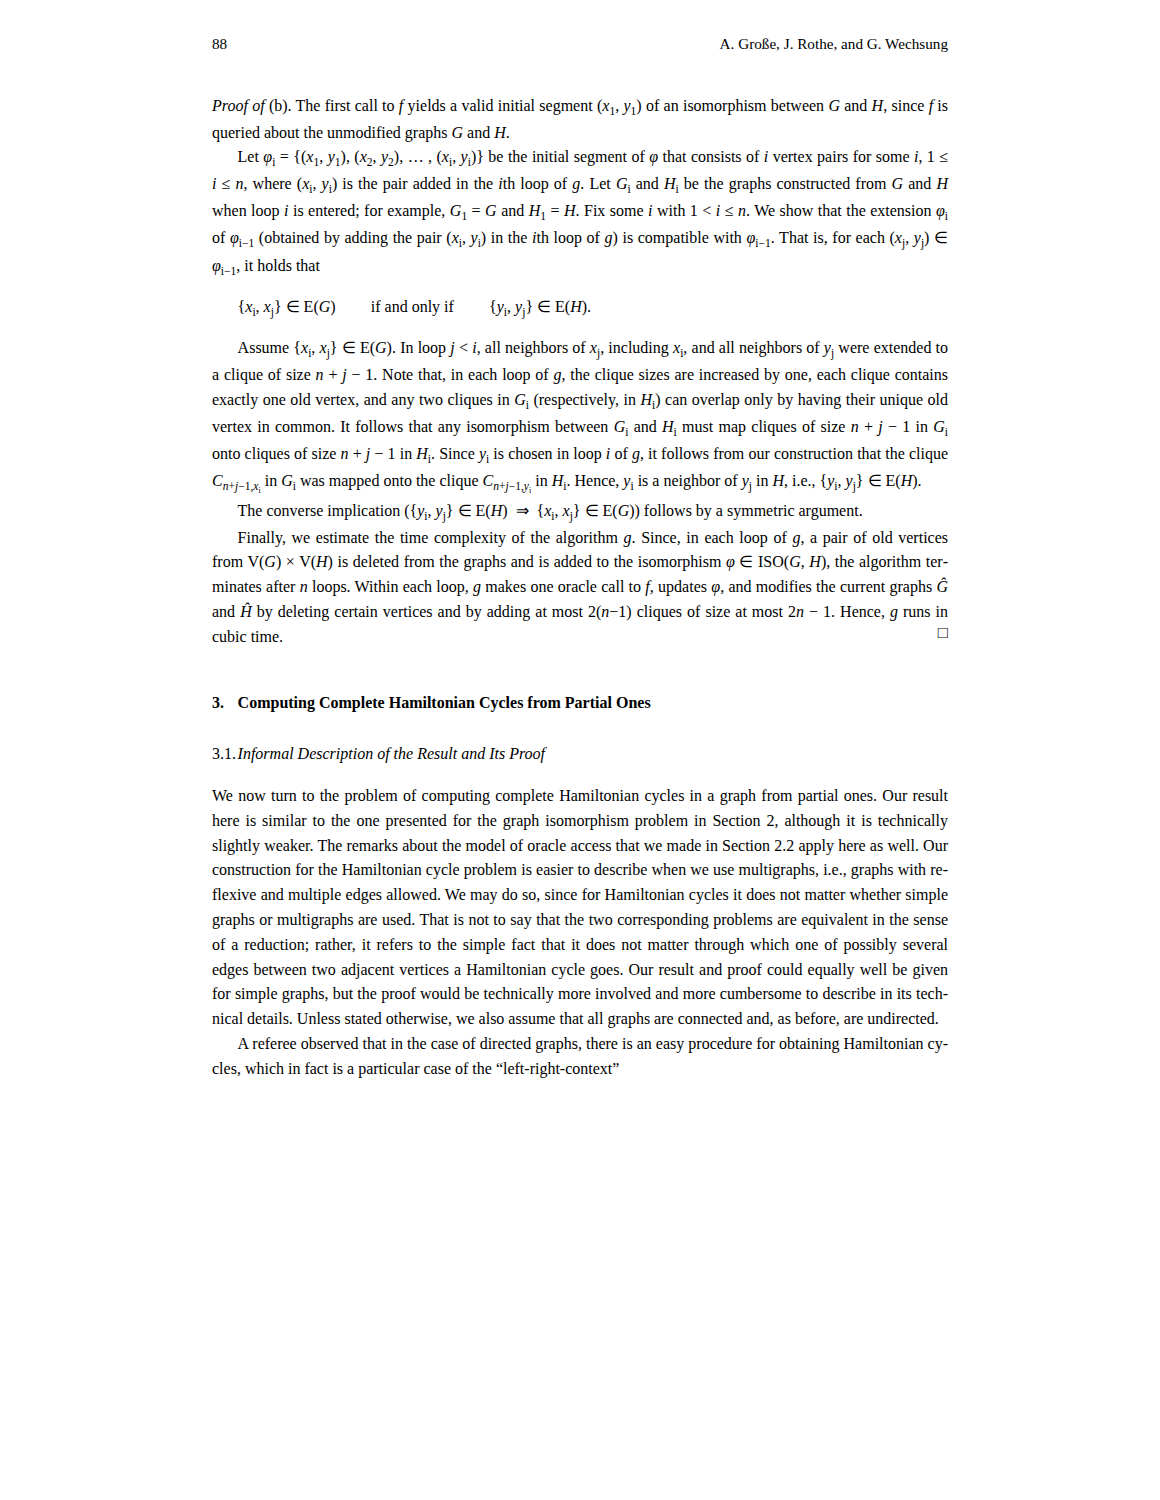88 A. Große, J. Rothe, and G. Wechsung
Proof of (b). The first call to f yields a valid initial segment (x1, y1) of an isomorphism between G and H, since f is queried about the unmodified graphs G and H.
Let φi = {(x1, y1), (x2, y2), … , (xi, yi)} be the initial segment of φ that consists of i vertex pairs for some i, 1 ≤ i ≤ n, where (xi, yi) is the pair added in the ith loop of g. Let Gi and Hi be the graphs constructed from G and H when loop i is entered; for example, G1 = G and H1 = H. Fix some i with 1 < i ≤ n. We show that the extension φi of φi−1 (obtained by adding the pair (xi, yi) in the ith loop of g) is compatible with φi−1. That is, for each (xj, yj) ∈ φi−1, it holds that
{xi, xj} ∈ E(G) if and only if {yi, yj} ∈ E(H).
Assume {xi, xj} ∈ E(G). In loop j < i, all neighbors of xj, including xi, and all neighbors of yj were extended to a clique of size n + j − 1. Note that, in each loop of g, the clique sizes are increased by one, each clique contains exactly one old vertex, and any two cliques in Gi (respectively, in Hi) can overlap only by having their unique old vertex in common. It follows that any isomorphism between Gi and Hi must map cliques of size n + j − 1 in Gi onto cliques of size n + j − 1 in Hi. Since yi is chosen in loop i of g, it follows from our construction that the clique Cn+j−1,xi in Gi was mapped onto the clique Cn+j−1,yi in Hi. Hence, yi is a neighbor of yj in H, i.e., {yi, yj} ∈ E(H).
The converse implication ({yi, yj} ∈ E(H) ⇒ {xi, xj} ∈ E(G)) follows by a symmetric argument.
Finally, we estimate the time complexity of the algorithm g. Since, in each loop of g, a pair of old vertices from V(G) × V(H) is deleted from the graphs and is added to the isomorphism φ ∈ ISO(G, H), the algorithm terminates after n loops. Within each loop, g makes one oracle call to f, updates φ, and modifies the current graphs Ĝ and Ĥ by deleting certain vertices and by adding at most 2(n−1) cliques of size at most 2n − 1. Hence, g runs in cubic time.□
3. Computing Complete Hamiltonian Cycles from Partial Ones
3.1. Informal Description of the Result and Its Proof
We now turn to the problem of computing complete Hamiltonian cycles in a graph from partial ones. Our result here is similar to the one presented for the graph isomorphism problem in Section 2, although it is technically slightly weaker. The remarks about the model of oracle access that we made in Section 2.2 apply here as well. Our construction for the Hamiltonian cycle problem is easier to describe when we use multigraphs, i.e., graphs with reflexive and multiple edges allowed. We may do so, since for Hamiltonian cycles it does not matter whether simple graphs or multigraphs are used. That is not to say that the two corresponding problems are equivalent in the sense of a reduction; rather, it refers to the simple fact that it does not matter through which one of possibly several edges between two adjacent vertices a Hamiltonian cycle goes. Our result and proof could equally well be given for simple graphs, but the proof would be technically more involved and more cumbersome to describe in its technical details. Unless stated otherwise, we also assume that all graphs are connected and, as before, are undirected.
A referee observed that in the case of directed graphs, there is an easy procedure for obtaining Hamiltonian cycles, which in fact is a particular case of the “left-right-context”